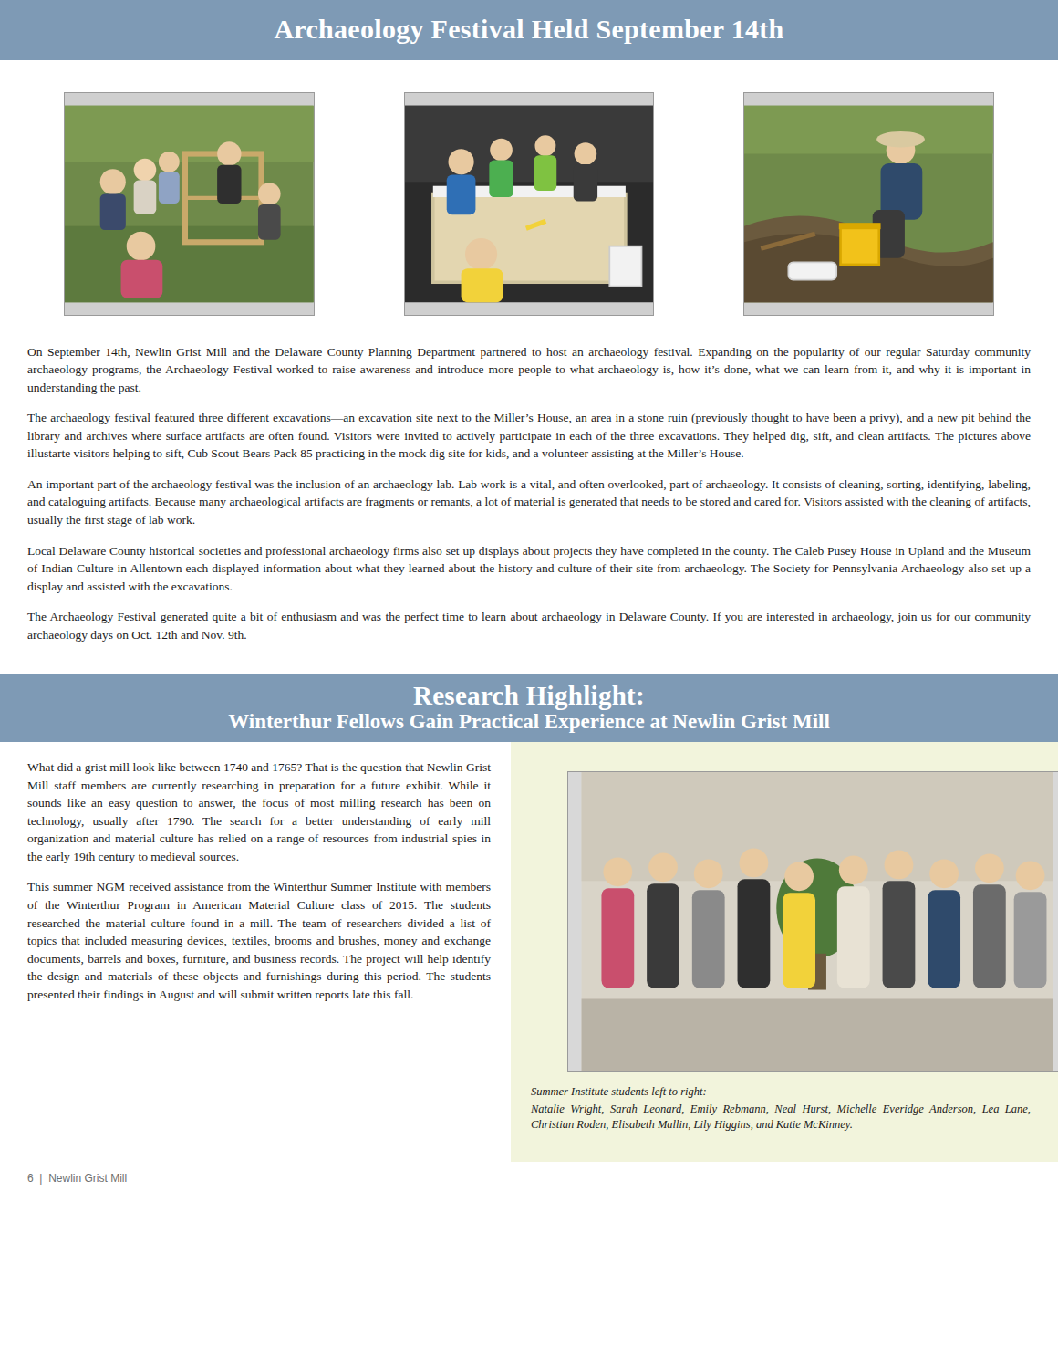Archaeology Festival Held September 14th
On September 14th, Newlin Grist Mill and the Delaware County Planning Department partnered to host an archaeology festival. Expanding on the popularity of our regular Saturday community archaeology programs, the Archaeology Festival worked to raise awareness and introduce more people to what archaeology is, how it’s done, what we can learn from it, and why it is important in understanding the past.
The archaeology festival featured three different excavations—an excavation site next to the Miller’s House, an area in a stone ruin (previously thought to have been a privy), and a new pit behind the library and archives where surface artifacts are often found. Visitors were invited to actively participate in each of the three excavations. They helped dig, sift, and clean artifacts. The pictures above illustarte visitors helping to sift, Cub Scout Bears Pack 85 practicing in the mock dig site for kids, and a volunteer assisting at the Miller’s House.
An important part of the archaeology festival was the inclusion of an archaeology lab. Lab work is a vital, and often overlooked, part of archaeology. It consists of cleaning, sorting, identifying, labeling, and cataloguing artifacts. Because many archaeological artifacts are fragments or remants, a lot of material is generated that needs to be stored and cared for. Visitors assisted with the cleaning of artifacts, usually the first stage of lab work.
Local Delaware County historical societies and professional archaeology firms also set up displays about projects they have completed in the county. The Caleb Pusey House in Upland and the Museum of Indian Culture in Allentown each displayed information about what they learned about the history and culture of their site from archaeology. The Society for Pennsylvania Archaeology also set up a display and assisted with the excavations.
The Archaeology Festival generated quite a bit of enthusiasm and was the perfect time to learn about archaeology in Delaware County. If you are interested in archaeology, join us for our community archaeology days on Oct. 12th and Nov. 9th.
Research Highlight:
Winterthur Fellows Gain Practical Experience at Newlin Grist Mill
What did a grist mill look like between 1740 and 1765? That is the question that Newlin Grist Mill staff members are currently researching in preparation for a future exhibit. While it sounds like an easy question to answer, the focus of most milling research has been on technology, usually after 1790. The search for a better understanding of early mill organization and material culture has relied on a range of resources from industrial spies in the early 19th century to medieval sources.
This summer NGM received assistance from the Winterthur Summer Institute with members of the Winterthur Program in American Material Culture class of 2015. The students researched the material culture found in a mill. The team of researchers divided a list of topics that included measuring devices, textiles, brooms and brushes, money and exchange documents, barrels and boxes, furniture, and business records. The project will help identify the design and materials of these objects and furnishings during this period. The students presented their findings in August and will submit written reports late this fall.
Summer Institute students left to right: Natalie Wright, Sarah Leonard, Emily Rebmann, Neal Hurst, Michelle Everidge Anderson, Lea Lane, Christian Roden, Elisabeth Mallin, Lily Higgins, and Katie McKinney.
6 | Newlin Grist Mill